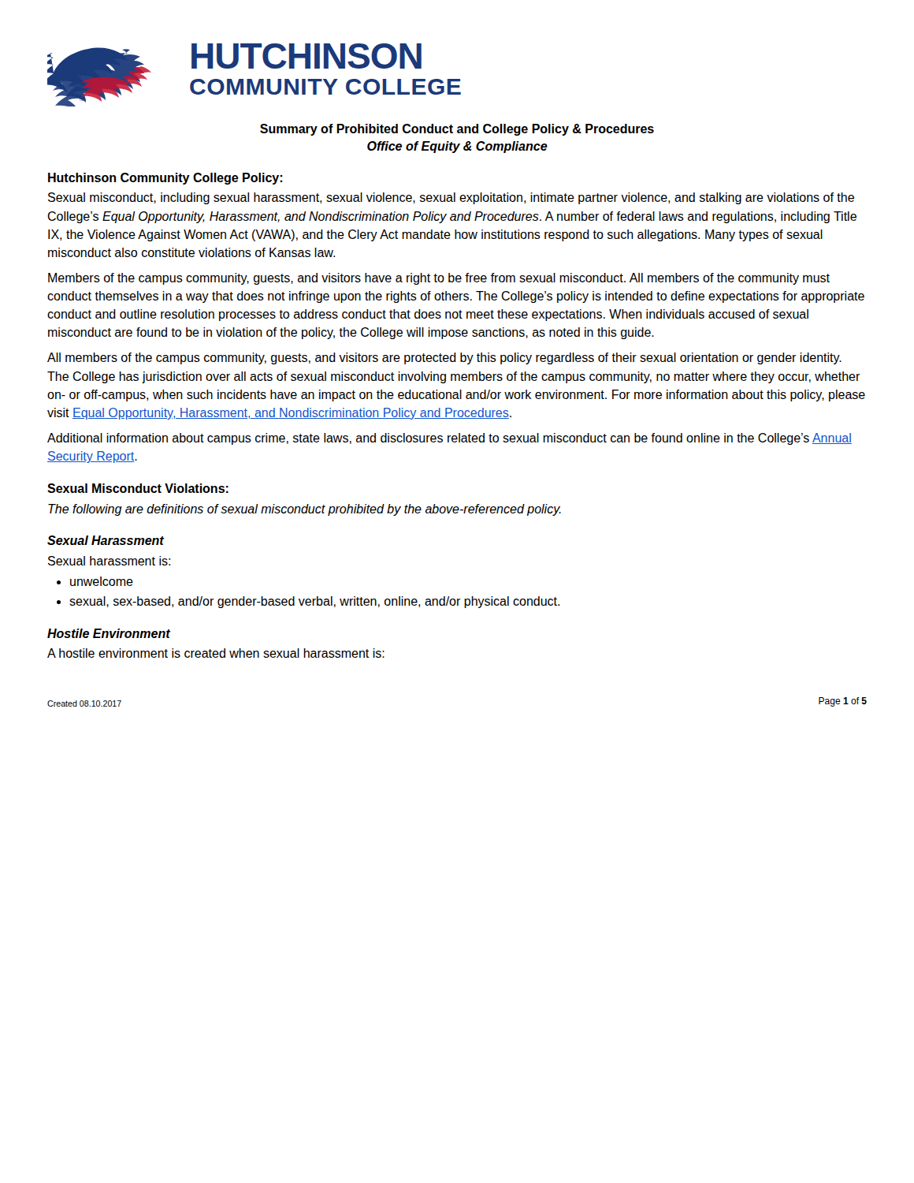™
HUTCHINSON COMMUNITY COLLEGE
Summary of Prohibited Conduct and College Policy & Procedures Office of Equity & Compliance
Hutchinson Community College Policy:
Sexual misconduct, including sexual harassment, sexual violence, sexual exploitation, intimate partner violence, and stalking are violations of the College’s Equal Opportunity, Harassment, and Nondiscrimination Policy and Procedures. A number of federal laws and regulations, including Title IX, the Violence Against Women Act (VAWA), and the Clery Act mandate how institutions respond to such allegations. Many types of sexual misconduct also constitute violations of Kansas law.
Members of the campus community, guests, and visitors have a right to be free from sexual misconduct. All members of the community must conduct themselves in a way that does not infringe upon the rights of others. The College’s policy is intended to define expectations for appropriate conduct and outline resolution processes to address conduct that does not meet these expectations. When individuals accused of sexual misconduct are found to be in violation of the policy, the College will impose sanctions, as noted in this guide.
All members of the campus community, guests, and visitors are protected by this policy regardless of their sexual orientation or gender identity. The College has jurisdiction over all acts of sexual misconduct involving members of the campus community, no matter where they occur, whether on- or off-campus, when such incidents have an impact on the educational and/or work environment. For more information about this policy, please visit Equal Opportunity, Harassment, and Nondiscrimination Policy and Procedures.
Additional information about campus crime, state laws, and disclosures related to sexual misconduct can be found online in the College’s Annual Security Report.
Sexual Misconduct Violations:
The following are definitions of sexual misconduct prohibited by the above-referenced policy.
Sexual Harassment
Sexual harassment is:
unwelcome
sexual, sex-based, and/or gender-based verbal, written, online, and/or physical conduct.
Hostile Environment
A hostile environment is created when sexual harassment is:
Created 08.10.2017
Page 1 of 5